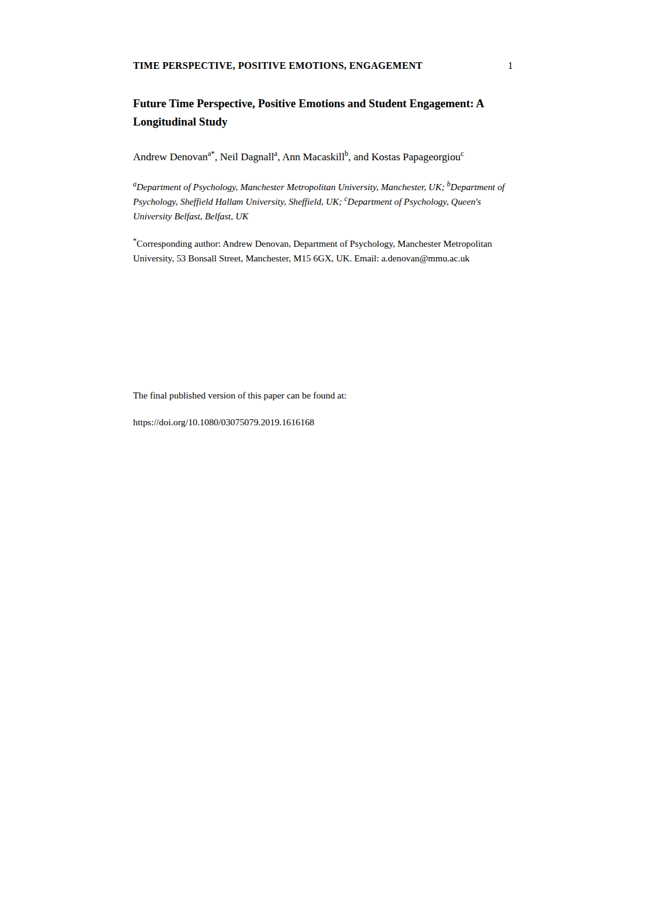TIME PERSPECTIVE, POSITIVE EMOTIONS, ENGAGEMENT 1
Future Time Perspective, Positive Emotions and Student Engagement: A Longitudinal Study
Andrew Denovana*, Neil Dagnalla, Ann Macaskillb, and Kostas Papageorgiouc
aDepartment of Psychology, Manchester Metropolitan University, Manchester, UK; bDepartment of Psychology, Sheffield Hallam University, Sheffield, UK; cDepartment of Psychology, Queen's University Belfast, Belfast, UK
*Corresponding author: Andrew Denovan, Department of Psychology, Manchester Metropolitan University, 53 Bonsall Street, Manchester, M15 6GX, UK. Email: a.denovan@mmu.ac.uk
The final published version of this paper can be found at:
https://doi.org/10.1080/03075079.2019.1616168